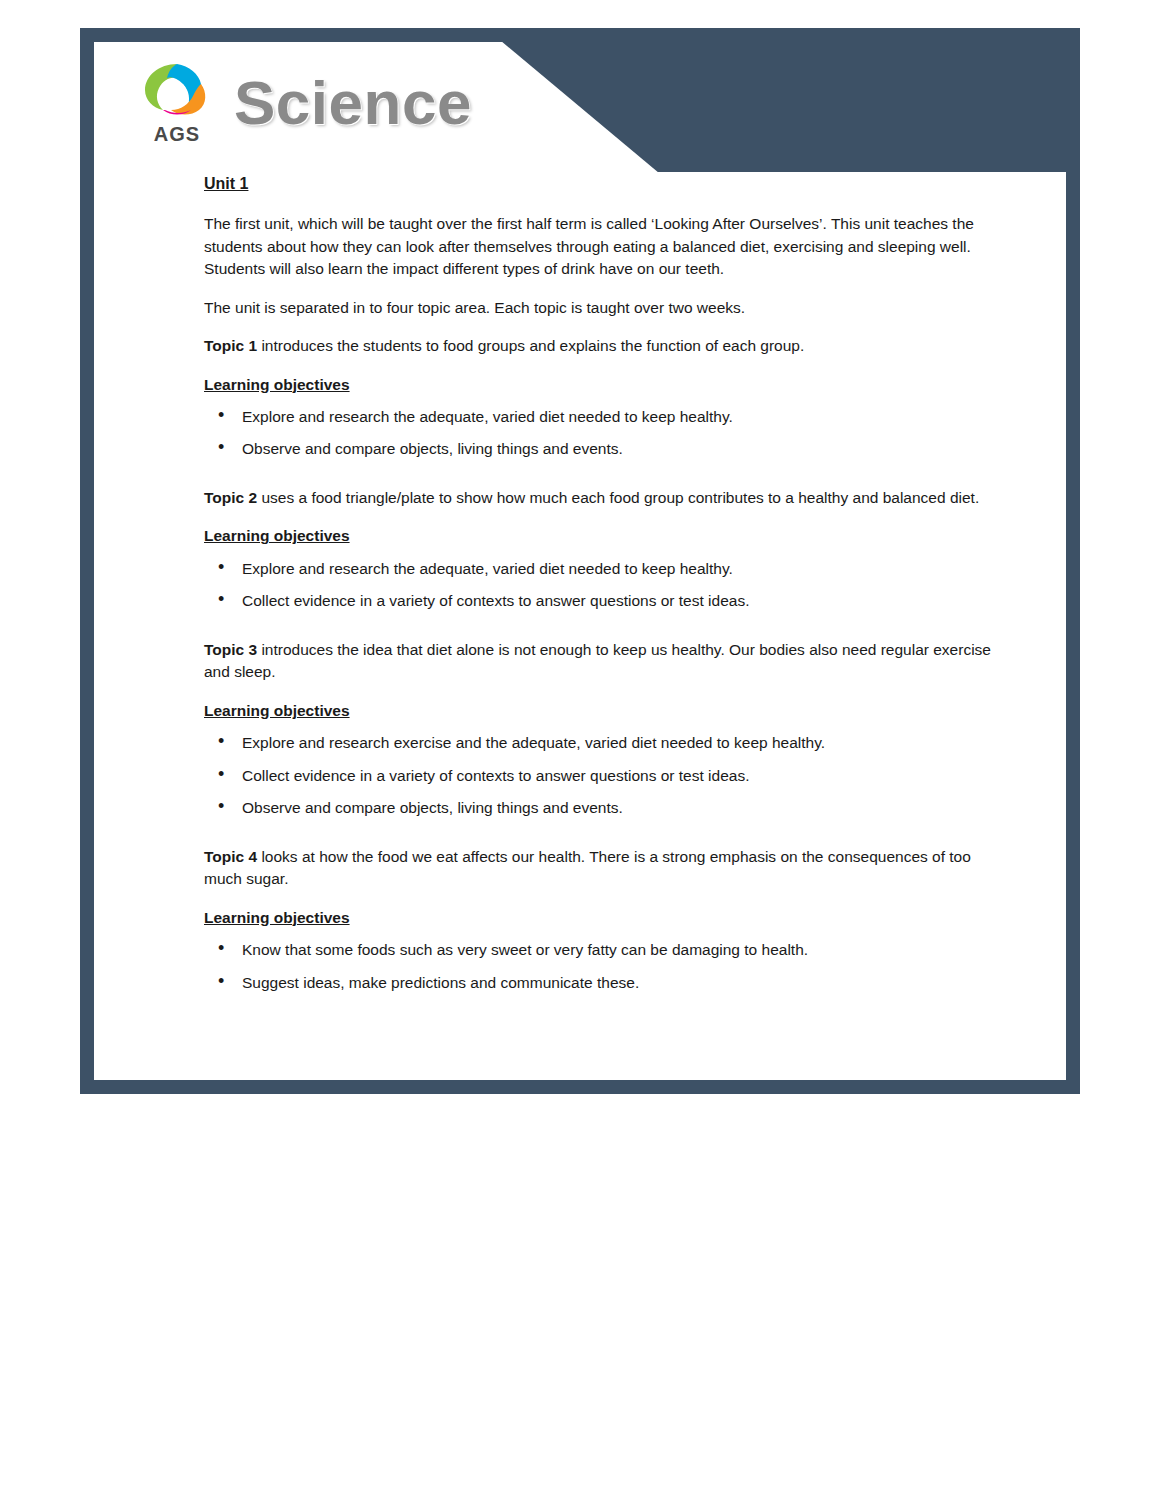AGS
Science
Unit 1
The first unit, which will be taught over the first half term is called ‘Looking After Ourselves’. This unit teaches the students about how they can look after themselves through eating a balanced diet, exercising and sleeping well. Students will also learn the impact different types of drink have on our teeth.
The unit is separated in to four topic area. Each topic is taught over two weeks.
Topic 1 introduces the students to food groups and explains the function of each group.
Learning objectives
Explore and research the adequate, varied diet needed to keep healthy.
Observe and compare objects, living things and events.
Topic 2 uses a food triangle/plate to show how much each food group contributes to a healthy and balanced diet.
Learning objectives
Explore and research the adequate, varied diet needed to keep healthy.
Collect evidence in a variety of contexts to answer questions or test ideas.
Topic 3 introduces the idea that diet alone is not enough to keep us healthy. Our bodies also need regular exercise and sleep.
Learning objectives
Explore and research exercise and the adequate, varied diet needed to keep healthy.
Collect evidence in a variety of contexts to answer questions or test ideas.
Observe and compare objects, living things and events.
Topic 4 looks at how the food we eat affects our health. There is a strong emphasis on the consequences of too much sugar.
Learning objectives
Know that some foods such as very sweet or very fatty can be damaging to health.
Suggest ideas, make predictions and communicate these.